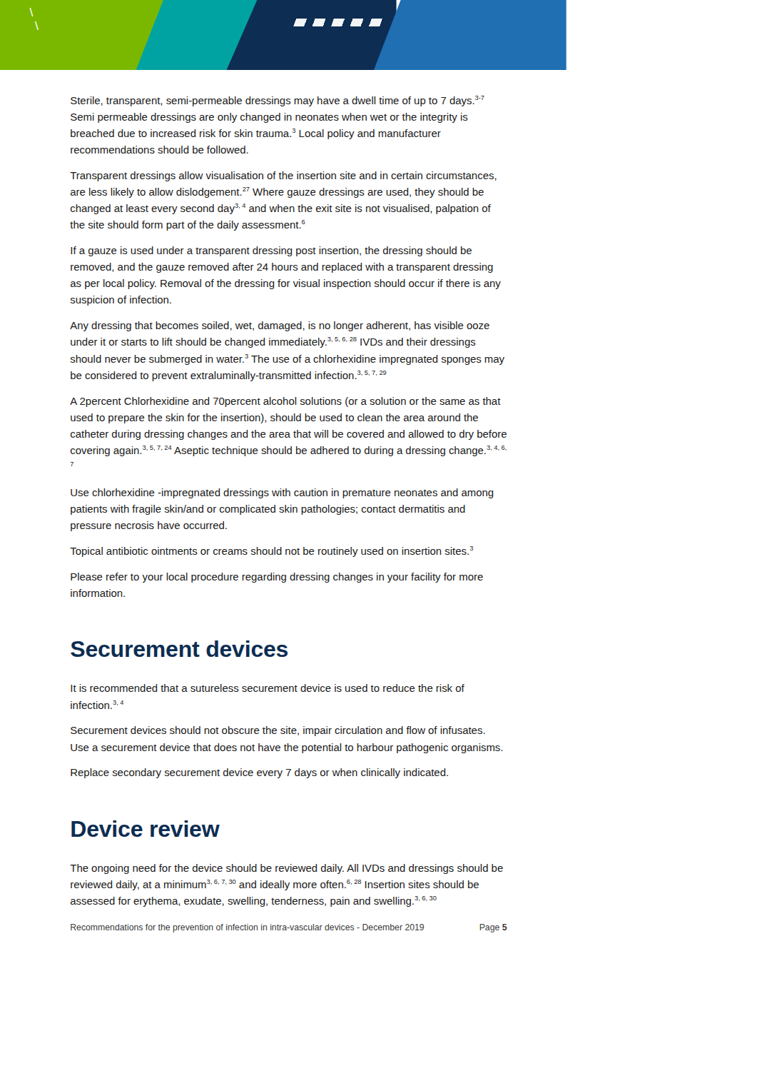\\
Sterile, transparent, semi-permeable dressings may have a dwell time of up to 7 days.3-7 Semi permeable dressings are only changed in neonates when wet or the integrity is breached due to increased risk for skin trauma.3 Local policy and manufacturer recommendations should be followed.
Transparent dressings allow visualisation of the insertion site and in certain circumstances, are less likely to allow dislodgement.27 Where gauze dressings are used, they should be changed at least every second day3, 4 and when the exit site is not visualised, palpation of the site should form part of the daily assessment.6
If a gauze is used under a transparent dressing post insertion, the dressing should be removed, and the gauze removed after 24 hours and replaced with a transparent dressing as per local policy. Removal of the dressing for visual inspection should occur if there is any suspicion of infection.
Any dressing that becomes soiled, wet, damaged, is no longer adherent, has visible ooze under it or starts to lift should be changed immediately.3, 5, 6, 28 IVDs and their dressings should never be submerged in water.3 The use of a chlorhexidine impregnated sponges may be considered to prevent extraluminally-transmitted infection.3, 5, 7, 29
A 2percent Chlorhexidine and 70percent alcohol solutions (or a solution or the same as that used to prepare the skin for the insertion), should be used to clean the area around the catheter during dressing changes and the area that will be covered and allowed to dry before covering again.3, 5, 7, 24 Aseptic technique should be adhered to during a dressing change.3, 4, 6, 7
Use chlorhexidine -impregnated dressings with caution in premature neonates and among patients with fragile skin/and or complicated skin pathologies; contact dermatitis and pressure necrosis have occurred.
Topical antibiotic ointments or creams should not be routinely used on insertion sites.3
Please refer to your local procedure regarding dressing changes in your facility for more information.
Securement devices
It is recommended that a sutureless securement device is used to reduce the risk of infection.3, 4
Securement devices should not obscure the site, impair circulation and flow of infusates. Use a securement device that does not have the potential to harbour pathogenic organisms.
Replace secondary securement device every 7 days or when clinically indicated.
Device review
The ongoing need for the device should be reviewed daily. All IVDs and dressings should be reviewed daily, at a minimum3, 6, 7, 30 and ideally more often.6, 28 Insertion sites should be assessed for erythema, exudate, swelling, tenderness, pain and swelling.3, 6, 30
Recommendations for the prevention of infection in intra-vascular devices - December 2019 Page 5